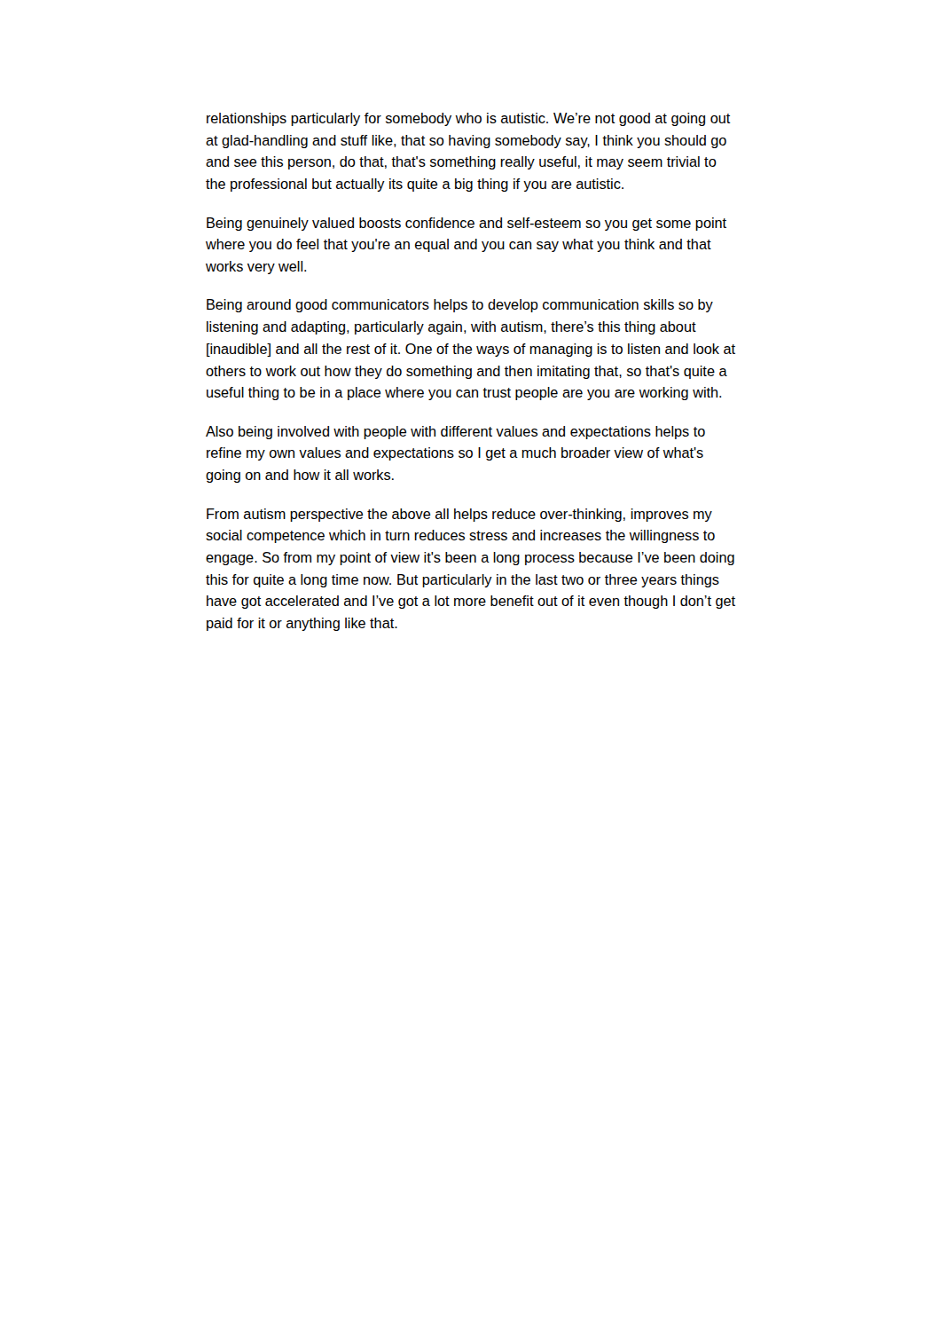relationships particularly for somebody who is autistic. We’re not good at going out at glad-handling and stuff like, that so having somebody say, I think you should go and see this person, do that, that's something really useful, it may seem trivial to the professional but actually its quite a big thing if you are autistic.
Being genuinely valued boosts confidence and self-esteem so you get some point where you do feel that you're an equal and you can say what you think and that works very well.
Being around good communicators helps to develop communication skills so by listening and adapting, particularly again, with autism, there’s this thing about [inaudible] and all the rest of it. One of the ways of managing is to listen and look at others to work out how they do something and then imitating that, so that's quite a useful thing to be in a place where you can trust people are you are working with.
Also being involved with people with different values and expectations helps to refine my own values and expectations so I get a much broader view of what's going on and how it all works.
From autism perspective the above all helps reduce over-thinking, improves my social competence which in turn reduces stress and increases the willingness to engage. So from my point of view it's been a long process because I’ve been doing this for quite a long time now. But particularly in the last two or three years things have got accelerated and I’ve got a lot more benefit out of it even though I don’t get paid for it or anything like that.